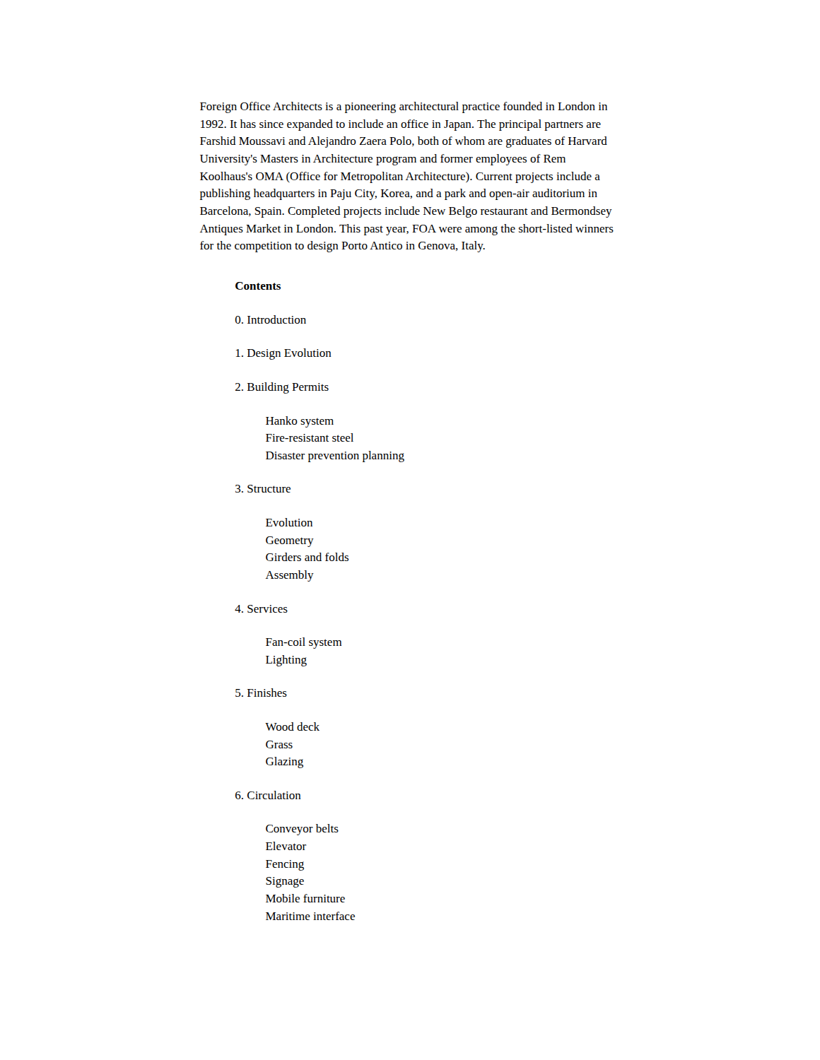Foreign Office Architects is a pioneering architectural practice founded in London in 1992. It has since expanded to include an office in Japan. The principal partners are Farshid Moussavi and Alejandro Zaera Polo, both of whom are graduates of Harvard University's Masters in Architecture program and former employees of Rem Koolhaus's OMA (Office for Metropolitan Architecture). Current projects include a publishing headquarters in Paju City, Korea, and a park and open-air auditorium in Barcelona, Spain. Completed projects include New Belgo restaurant and Bermondsey Antiques Market in London. This past year, FOA were among the short-listed winners for the competition to design Porto Antico in Genova, Italy.
Contents
0. Introduction
1. Design Evolution
2. Building Permits
Hanko system
Fire-resistant steel
Disaster prevention planning
3. Structure
Evolution
Geometry
Girders and folds
Assembly
4. Services
Fan-coil system
Lighting
5. Finishes
Wood deck
Grass
Glazing
6. Circulation
Conveyor belts
Elevator
Fencing
Signage
Mobile furniture
Maritime interface